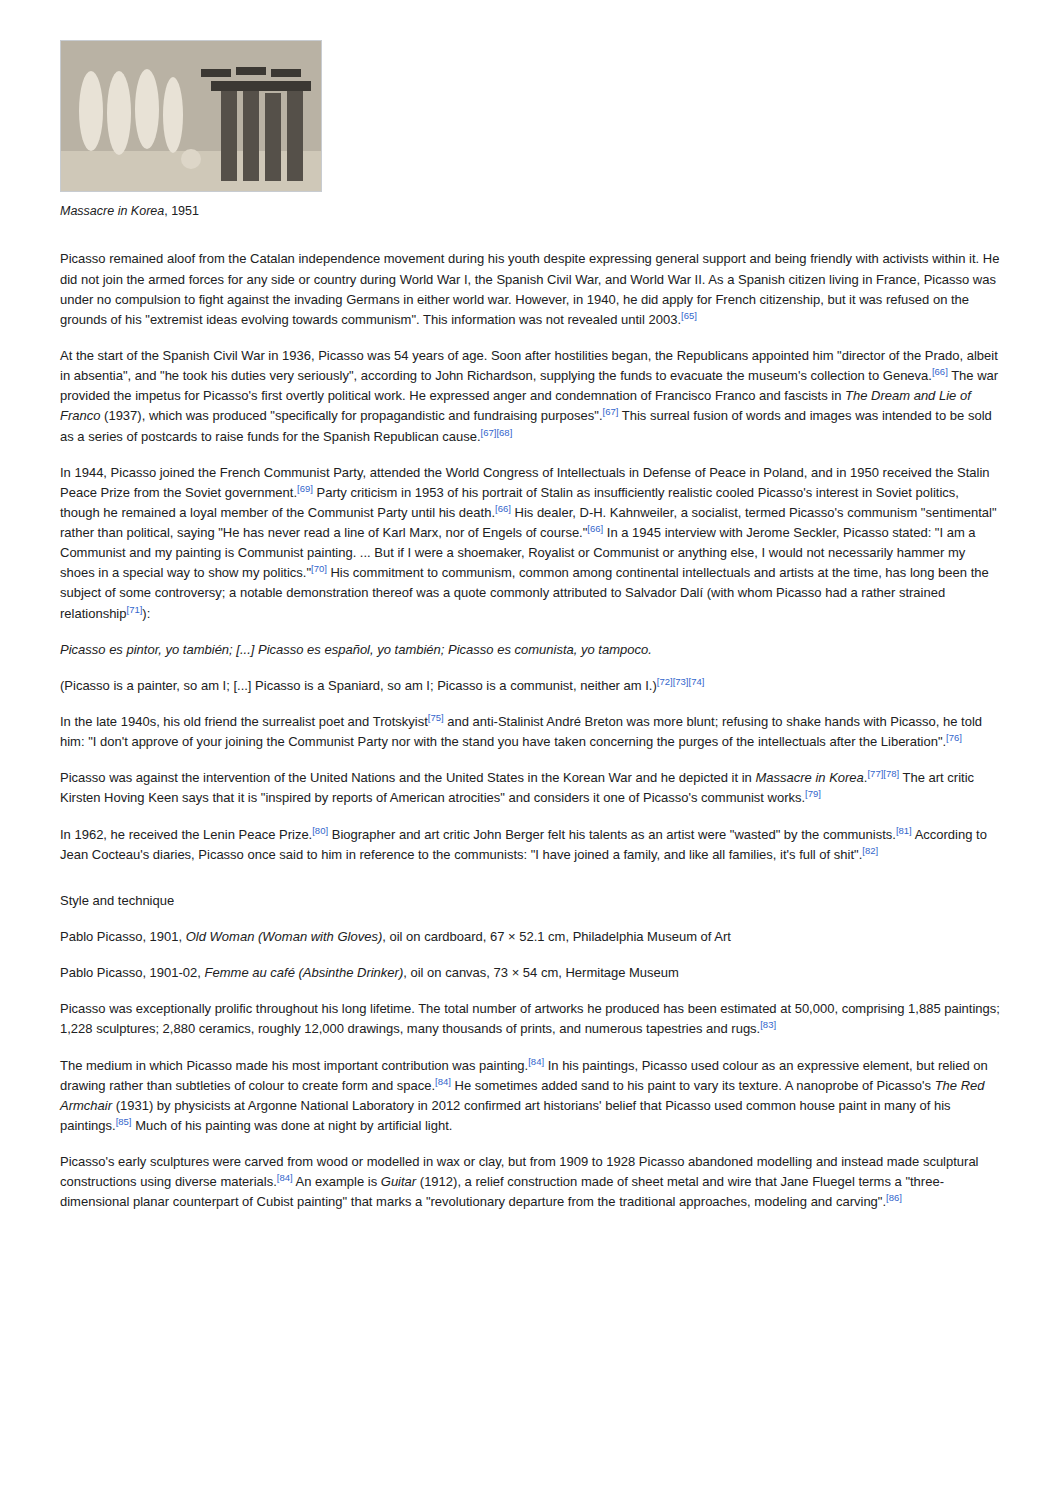Massacre in Korea, 1951
Picasso remained aloof from the Catalan independence movement during his youth despite expressing general support and being friendly with activists within it. He did not join the armed forces for any side or country during World War I, the Spanish Civil War, and World War II. As a Spanish citizen living in France, Picasso was under no compulsion to fight against the invading Germans in either world war. However, in 1940, he did apply for French citizenship, but it was refused on the grounds of his "extremist ideas evolving towards communism". This information was not revealed until 2003.[65]
At the start of the Spanish Civil War in 1936, Picasso was 54 years of age. Soon after hostilities began, the Republicans appointed him "director of the Prado, albeit in absentia", and "he took his duties very seriously", according to John Richardson, supplying the funds to evacuate the museum's collection to Geneva.[66] The war provided the impetus for Picasso's first overtly political work. He expressed anger and condemnation of Francisco Franco and fascists in The Dream and Lie of Franco (1937), which was produced "specifically for propagandistic and fundraising purposes".[67] This surreal fusion of words and images was intended to be sold as a series of postcards to raise funds for the Spanish Republican cause.[67][68]
In 1944, Picasso joined the French Communist Party, attended the World Congress of Intellectuals in Defense of Peace in Poland, and in 1950 received the Stalin Peace Prize from the Soviet government.[69] Party criticism in 1953 of his portrait of Stalin as insufficiently realistic cooled Picasso's interest in Soviet politics, though he remained a loyal member of the Communist Party until his death.[66] His dealer, D-H. Kahnweiler, a socialist, termed Picasso's communism "sentimental" rather than political, saying "He has never read a line of Karl Marx, nor of Engels of course."[66] In a 1945 interview with Jerome Seckler, Picasso stated: "I am a Communist and my painting is Communist painting. ... But if I were a shoemaker, Royalist or Communist or anything else, I would not necessarily hammer my shoes in a special way to show my politics."[70] His commitment to communism, common among continental intellectuals and artists at the time, has long been the subject of some controversy; a notable demonstration thereof was a quote commonly attributed to Salvador Dalí (with whom Picasso had a rather strained relationship[71]):
Picasso es pintor, yo también; [...] Picasso es español, yo también; Picasso es comunista, yo tampoco.
(Picasso is a painter, so am I; [...] Picasso is a Spaniard, so am I; Picasso is a communist, neither am I.)[72][73][74]
In the late 1940s, his old friend the surrealist poet and Trotskyist[75] and anti-Stalinist André Breton was more blunt; refusing to shake hands with Picasso, he told him: "I don't approve of your joining the Communist Party nor with the stand you have taken concerning the purges of the intellectuals after the Liberation".[76]
Picasso was against the intervention of the United Nations and the United States in the Korean War and he depicted it in Massacre in Korea.[77][78] The art critic Kirsten Hoving Keen says that it is "inspired by reports of American atrocities" and considers it one of Picasso's communist works.[79]
In 1962, he received the Lenin Peace Prize.[80] Biographer and art critic John Berger felt his talents as an artist were "wasted" by the communists.[81] According to Jean Cocteau's diaries, Picasso once said to him in reference to the communists: "I have joined a family, and like all families, it's full of shit".[82]
Style and technique
Pablo Picasso, 1901, Old Woman (Woman with Gloves), oil on cardboard, 67 × 52.1 cm, Philadelphia Museum of Art
Pablo Picasso, 1901-02, Femme au café (Absinthe Drinker), oil on canvas, 73 × 54 cm, Hermitage Museum
Picasso was exceptionally prolific throughout his long lifetime. The total number of artworks he produced has been estimated at 50,000, comprising 1,885 paintings; 1,228 sculptures; 2,880 ceramics, roughly 12,000 drawings, many thousands of prints, and numerous tapestries and rugs.[83]
The medium in which Picasso made his most important contribution was painting.[84] In his paintings, Picasso used colour as an expressive element, but relied on drawing rather than subtleties of colour to create form and space.[84] He sometimes added sand to his paint to vary its texture. A nanoprobe of Picasso's The Red Armchair (1931) by physicists at Argonne National Laboratory in 2012 confirmed art historians' belief that Picasso used common house paint in many of his paintings.[85] Much of his painting was done at night by artificial light.
Picasso's early sculptures were carved from wood or modelled in wax or clay, but from 1909 to 1928 Picasso abandoned modelling and instead made sculptural constructions using diverse materials.[84] An example is Guitar (1912), a relief construction made of sheet metal and wire that Jane Fluegel terms a "three-dimensional planar counterpart of Cubist painting" that marks a "revolutionary departure from the traditional approaches, modeling and carving".[86]